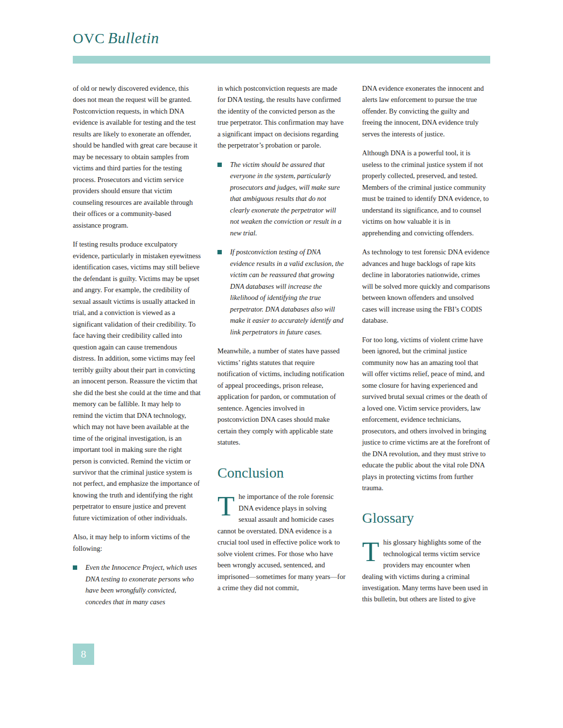OVC Bulletin
of old or newly discovered evidence, this does not mean the request will be granted. Postconviction requests, in which DNA evidence is available for testing and the test results are likely to exonerate an offender, should be handled with great care because it may be necessary to obtain samples from victims and third parties for the testing process. Prosecutors and victim service providers should ensure that victim counseling resources are available through their offices or a community-based assistance program.
If testing results produce exculpatory evidence, particularly in mistaken eyewitness identification cases, victims may still believe the defendant is guilty. Victims may be upset and angry. For example, the credibility of sexual assault victims is usually attacked in trial, and a conviction is viewed as a significant validation of their credibility. To face having their credibility called into question again can cause tremendous distress. In addition, some victims may feel terribly guilty about their part in convicting an innocent person. Reassure the victim that she did the best she could at the time and that memory can be fallible. It may help to remind the victim that DNA technology, which may not have been available at the time of the original investigation, is an important tool in making sure the right person is convicted. Remind the victim or survivor that the criminal justice system is not perfect, and emphasize the importance of knowing the truth and identifying the right perpetrator to ensure justice and prevent future victimization of other individuals.
Also, it may help to inform victims of the following:
Even the Innocence Project, which uses DNA testing to exonerate persons who have been wrongfully convicted, concedes that in many cases
in which postconviction requests are made for DNA testing, the results have confirmed the identity of the convicted person as the true perpetrator. This confirmation may have a significant impact on decisions regarding the perpetrator’s probation or parole.
The victim should be assured that everyone in the system, particularly prosecutors and judges, will make sure that ambiguous results that do not clearly exonerate the perpetrator will not weaken the conviction or result in a new trial.
If postconviction testing of DNA evidence results in a valid exclusion, the victim can be reassured that growing DNA databases will increase the likelihood of identifying the true perpetrator. DNA databases also will make it easier to accurately identify and link perpetrators in future cases.
Meanwhile, a number of states have passed victims’ rights statutes that require notification of victims, including notification of appeal proceedings, prison release, application for pardon, or commutation of sentence. Agencies involved in postconviction DNA cases should make certain they comply with applicable state statutes.
Conclusion
The importance of the role forensic DNA evidence plays in solving sexual assault and homicide cases cannot be overstated. DNA evidence is a crucial tool used in effective police work to solve violent crimes. For those who have been wrongly accused, sentenced, and imprisoned—sometimes for many years—for a crime they did not commit,
DNA evidence exonerates the innocent and alerts law enforcement to pursue the true offender. By convicting the guilty and freeing the innocent, DNA evidence truly serves the interests of justice.
Although DNA is a powerful tool, it is useless to the criminal justice system if not properly collected, preserved, and tested. Members of the criminal justice community must be trained to identify DNA evidence, to understand its significance, and to counsel victims on how valuable it is in apprehending and convicting offenders.
As technology to test forensic DNA evidence advances and huge backlogs of rape kits decline in laboratories nationwide, crimes will be solved more quickly and comparisons between known offenders and unsolved cases will increase using the FBI’s CODIS database.
For too long, victims of violent crime have been ignored, but the criminal justice community now has an amazing tool that will offer victims relief, peace of mind, and some closure for having experienced and survived brutal sexual crimes or the death of a loved one. Victim service providers, law enforcement, evidence technicians, prosecutors, and others involved in bringing justice to crime victims are at the forefront of the DNA revolution, and they must strive to educate the public about the vital role DNA plays in protecting victims from further trauma.
Glossary
This glossary highlights some of the technological terms victim service providers may encounter when dealing with victims during a criminal investigation. Many terms have been used in this bulletin, but others are listed to give
8